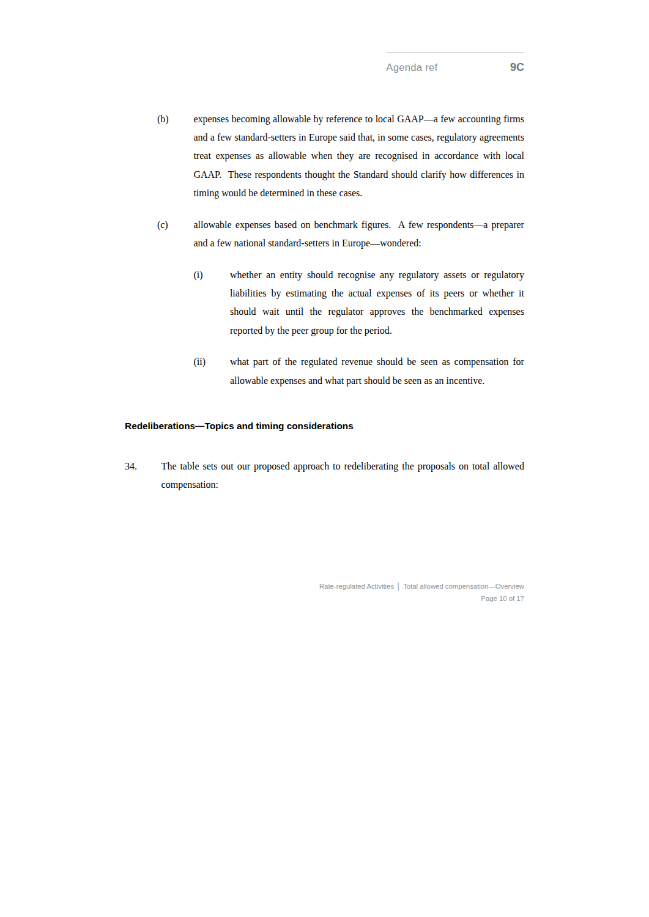Agenda ref 9C
(b)
expenses becoming allowable by reference to local GAAP—a few accounting firms and a few standard-setters in Europe said that, in some cases, regulatory agreements treat expenses as allowable when they are recognised in accordance with local GAAP. These respondents thought the Standard should clarify how differences in timing would be determined in these cases.
(c)
allowable expenses based on benchmark figures. A few respondents—a preparer and a few national standard-setters in Europe—wondered:
(i)
whether an entity should recognise any regulatory assets or regulatory liabilities by estimating the actual expenses of its peers or whether it should wait until the regulator approves the benchmarked expenses reported by the peer group for the period.
(ii)
what part of the regulated revenue should be seen as compensation for allowable expenses and what part should be seen as an incentive.
Redeliberations—Topics and timing considerations
34.
The table sets out our proposed approach to redeliberating the proposals on total allowed compensation:
Rate-regulated Activities│Total allowed compensation—Overview
Page 10 of 17